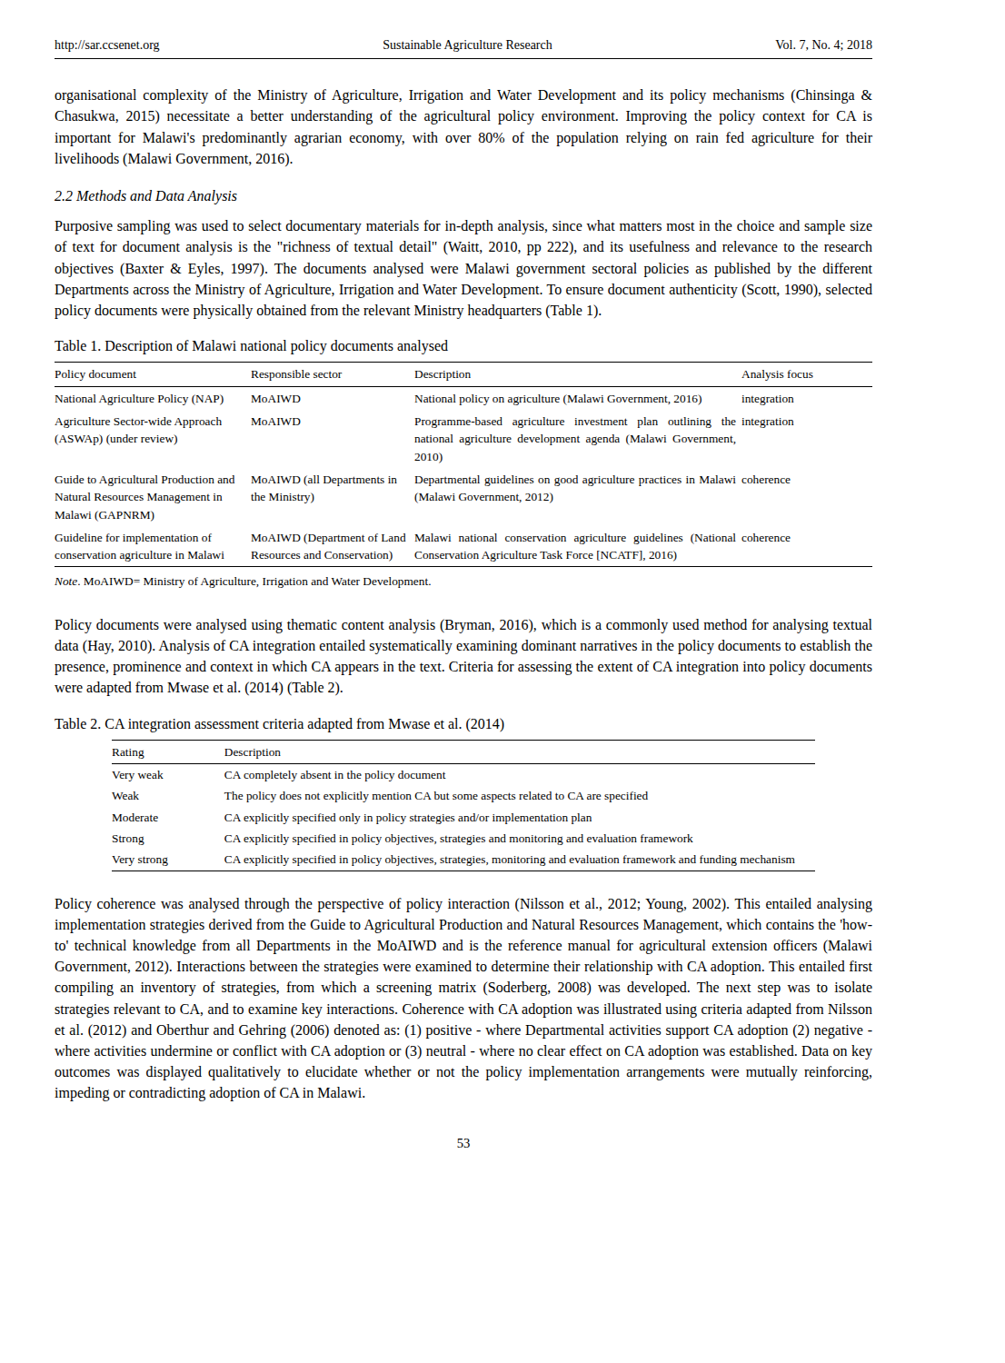http://sar.ccsenet.org Sustainable Agriculture Research Vol. 7, No. 4; 2018
organisational complexity of the Ministry of Agriculture, Irrigation and Water Development and its policy mechanisms (Chinsinga & Chasukwa, 2015) necessitate a better understanding of the agricultural policy environment. Improving the policy context for CA is important for Malawi's predominantly agrarian economy, with over 80% of the population relying on rain fed agriculture for their livelihoods (Malawi Government, 2016).
2.2 Methods and Data Analysis
Purposive sampling was used to select documentary materials for in-depth analysis, since what matters most in the choice and sample size of text for document analysis is the "richness of textual detail" (Waitt, 2010, pp 222), and its usefulness and relevance to the research objectives (Baxter & Eyles, 1997). The documents analysed were Malawi government sectoral policies as published by the different Departments across the Ministry of Agriculture, Irrigation and Water Development. To ensure document authenticity (Scott, 1990), selected policy documents were physically obtained from the relevant Ministry headquarters (Table 1).
Table 1. Description of Malawi national policy documents analysed
| Policy document | Responsible sector | Description | Analysis focus |
| --- | --- | --- | --- |
| National Agriculture Policy (NAP) | MoAIWD | National policy on agriculture (Malawi Government, 2016) | integration |
| Agriculture Sector-wide Approach (ASWAp) (under review) | MoAIWD | Programme-based agriculture investment plan outlining the national agriculture development agenda (Malawi Government, 2010) | integration |
| Guide to Agricultural Production and Natural Resources Management in Malawi (GAPNRM) | MoAIWD (all Departments in the Ministry) | Departmental guidelines on good agriculture practices in Malawi (Malawi Government, 2012) | coherence |
| Guideline for implementation of conservation agriculture in Malawi | MoAIWD (Department of Land Resources and Conservation) | Malawi national conservation agriculture guidelines (National Conservation Agriculture Task Force [NCATF], 2016) | coherence |
Note. MoAIWD= Ministry of Agriculture, Irrigation and Water Development.
Policy documents were analysed using thematic content analysis (Bryman, 2016), which is a commonly used method for analysing textual data (Hay, 2010). Analysis of CA integration entailed systematically examining dominant narratives in the policy documents to establish the presence, prominence and context in which CA appears in the text. Criteria for assessing the extent of CA integration into policy documents were adapted from Mwase et al. (2014) (Table 2).
Table 2. CA integration assessment criteria adapted from Mwase et al. (2014)
| Rating | Description |
| --- | --- |
| Very weak | CA completely absent in the policy document |
| Weak | The policy does not explicitly mention CA but some aspects related to CA are specified |
| Moderate | CA explicitly specified only in policy strategies and/or implementation plan |
| Strong | CA explicitly specified in policy objectives, strategies and monitoring and evaluation framework |
| Very strong | CA explicitly specified in policy objectives, strategies, monitoring and evaluation framework and funding mechanism |
Policy coherence was analysed through the perspective of policy interaction (Nilsson et al., 2012; Young, 2002). This entailed analysing implementation strategies derived from the Guide to Agricultural Production and Natural Resources Management, which contains the 'how-to' technical knowledge from all Departments in the MoAIWD and is the reference manual for agricultural extension officers (Malawi Government, 2012). Interactions between the strategies were examined to determine their relationship with CA adoption. This entailed first compiling an inventory of strategies, from which a screening matrix (Soderberg, 2008) was developed. The next step was to isolate strategies relevant to CA, and to examine key interactions. Coherence with CA adoption was illustrated using criteria adapted from Nilsson et al. (2012) and Oberthur and Gehring (2006) denoted as: (1) positive - where Departmental activities support CA adoption (2) negative - where activities undermine or conflict with CA adoption or (3) neutral - where no clear effect on CA adoption was established. Data on key outcomes was displayed qualitatively to elucidate whether or not the policy implementation arrangements were mutually reinforcing, impeding or contradicting adoption of CA in Malawi.
53